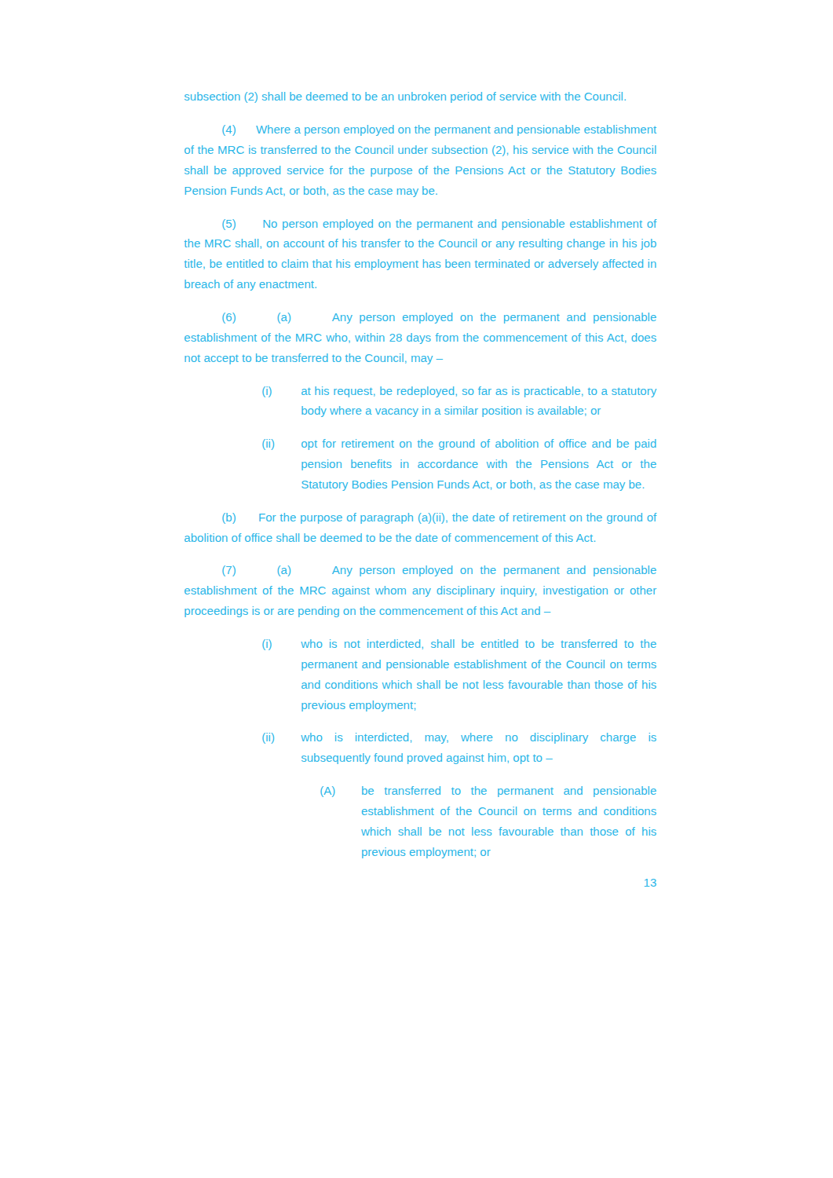subsection (2) shall be deemed to be an unbroken period of service with the Council.
(4) Where a person employed on the permanent and pensionable establishment of the MRC is transferred to the Council under subsection (2), his service with the Council shall be approved service for the purpose of the Pensions Act or the Statutory Bodies Pension Funds Act, or both, as the case may be.
(5) No person employed on the permanent and pensionable establishment of the MRC shall, on account of his transfer to the Council or any resulting change in his job title, be entitled to claim that his employment has been terminated or adversely affected in breach of any enactment.
(6) (a) Any person employed on the permanent and pensionable establishment of the MRC who, within 28 days from the commencement of this Act, does not accept to be transferred to the Council, may –
(i) at his request, be redeployed, so far as is practicable, to a statutory body where a vacancy in a similar position is available; or
(ii) opt for retirement on the ground of abolition of office and be paid pension benefits in accordance with the Pensions Act or the Statutory Bodies Pension Funds Act, or both, as the case may be.
(b) For the purpose of paragraph (a)(ii), the date of retirement on the ground of abolition of office shall be deemed to be the date of commencement of this Act.
(7) (a) Any person employed on the permanent and pensionable establishment of the MRC against whom any disciplinary inquiry, investigation or other proceedings is or are pending on the commencement of this Act and –
(i) who is not interdicted, shall be entitled to be transferred to the permanent and pensionable establishment of the Council on terms and conditions which shall be not less favourable than those of his previous employment;
(ii) who is interdicted, may, where no disciplinary charge is subsequently found proved against him, opt to –
(A) be transferred to the permanent and pensionable establishment of the Council on terms and conditions which shall be not less favourable than those of his previous employment; or
13